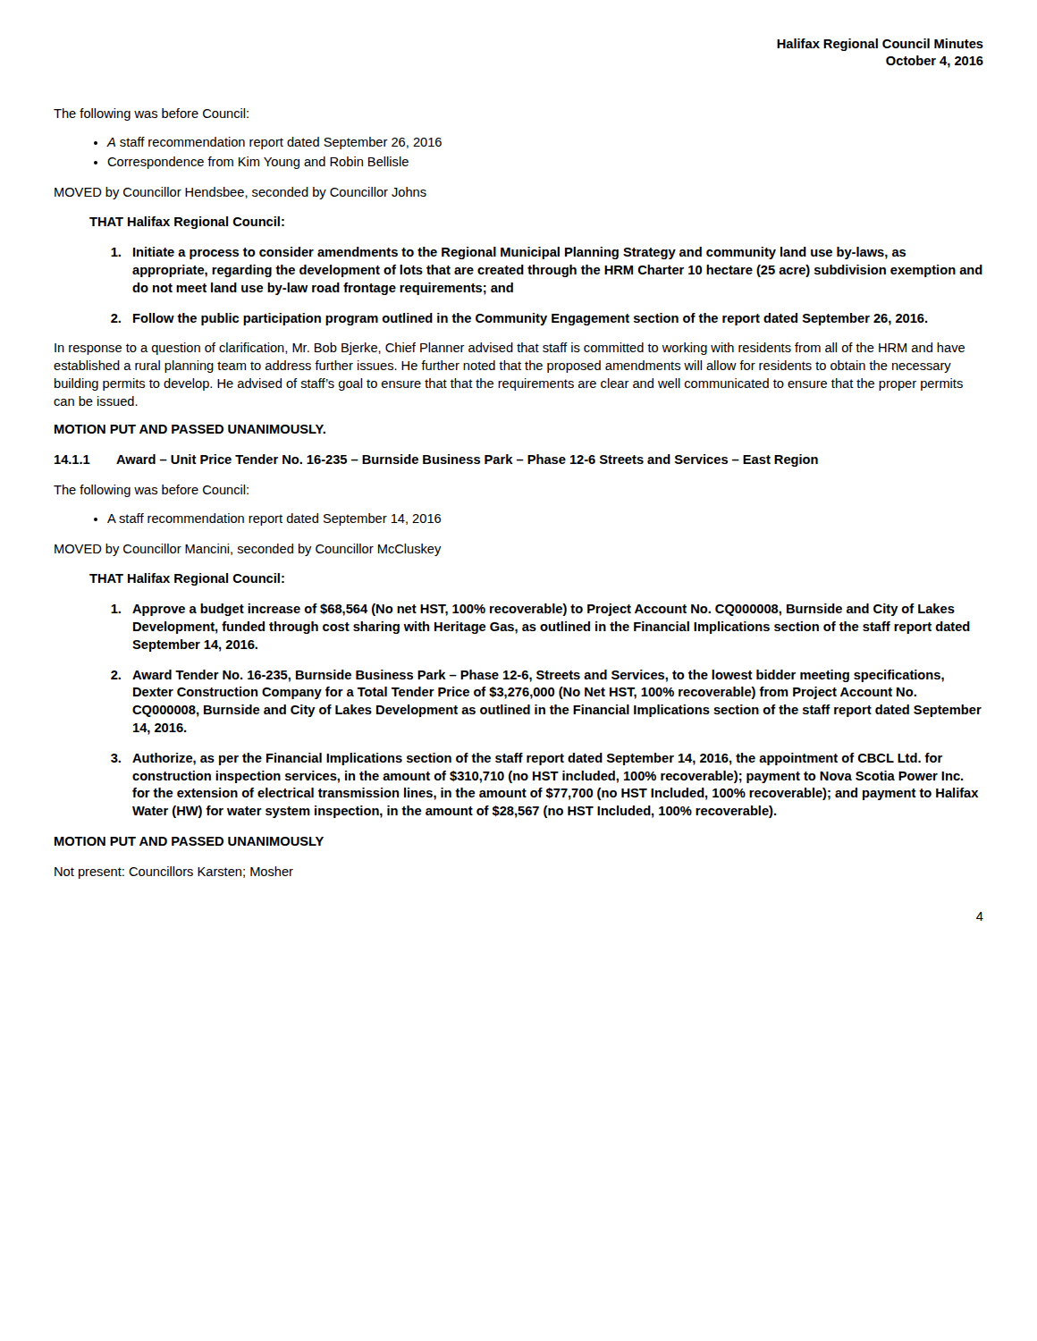Halifax Regional Council Minutes
October 4, 2016
The following was before Council:
A staff recommendation report dated September 26, 2016
Correspondence from Kim Young and Robin Bellisle
MOVED by Councillor Hendsbee, seconded by Councillor Johns
THAT Halifax Regional Council:
Initiate a process to consider amendments to the Regional Municipal Planning Strategy and community land use by-laws, as appropriate, regarding the development of lots that are created through the HRM Charter 10 hectare (25 acre) subdivision exemption and do not meet land use by-law road frontage requirements; and
Follow the public participation program outlined in the Community Engagement section of the report dated September 26, 2016.
In response to a question of clarification, Mr. Bob Bjerke, Chief Planner advised that staff is committed to working with residents from all of the HRM and have established a rural planning team to address further issues. He further noted that the proposed amendments will allow for residents to obtain the necessary building permits to develop. He advised of staff’s goal to ensure that that the requirements are clear and well communicated to ensure that the proper permits can be issued.
MOTION PUT AND PASSED UNANIMOUSLY.
14.1.1 Award – Unit Price Tender No. 16-235 – Burnside Business Park – Phase 12-6 Streets and Services – East Region
The following was before Council:
A staff recommendation report dated September 14, 2016
MOVED by Councillor Mancini, seconded by Councillor McCluskey
THAT Halifax Regional Council:
Approve a budget increase of $68,564 (No net HST, 100% recoverable) to Project Account No. CQ000008, Burnside and City of Lakes Development, funded through cost sharing with Heritage Gas, as outlined in the Financial Implications section of the staff report dated September 14, 2016.
Award Tender No. 16-235, Burnside Business Park – Phase 12-6, Streets and Services, to the lowest bidder meeting specifications, Dexter Construction Company for a Total Tender Price of $3,276,000 (No Net HST, 100% recoverable) from Project Account No. CQ000008, Burnside and City of Lakes Development as outlined in the Financial Implications section of the staff report dated September 14, 2016.
Authorize, as per the Financial Implications section of the staff report dated September 14, 2016, the appointment of CBCL Ltd. for construction inspection services, in the amount of $310,710 (no HST included, 100% recoverable); payment to Nova Scotia Power Inc. for the extension of electrical transmission lines, in the amount of $77,700 (no HST Included, 100% recoverable); and payment to Halifax Water (HW) for water system inspection, in the amount of $28,567 (no HST Included, 100% recoverable).
MOTION PUT AND PASSED UNANIMOUSLY
Not present: Councillors Karsten; Mosher
4